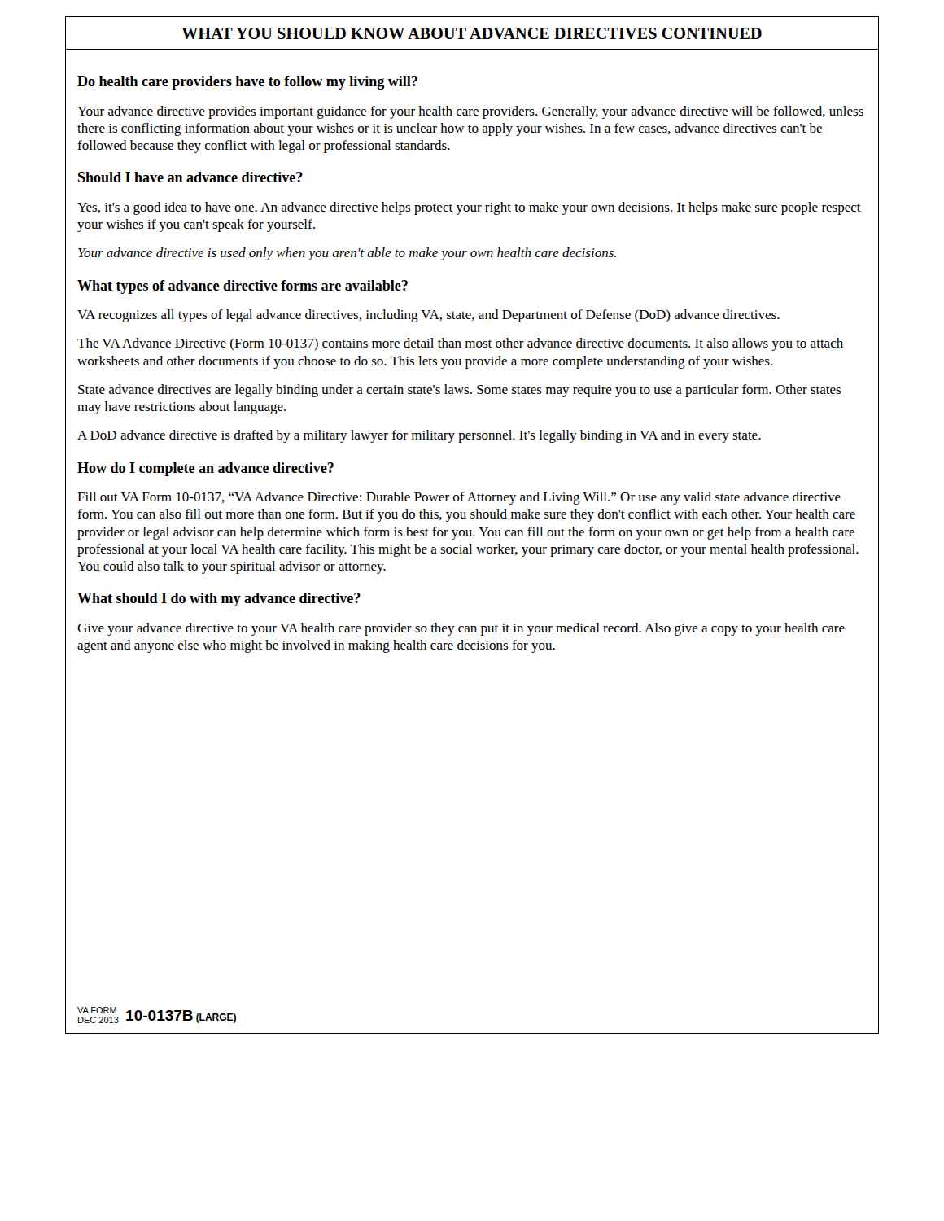WHAT YOU SHOULD KNOW ABOUT ADVANCE DIRECTIVES CONTINUED
Do health care providers have to follow my living will?
Your advance directive provides important guidance for your health care providers. Generally, your advance directive will be followed, unless there is conflicting information about your wishes or it is unclear how to apply your wishes. In a few cases, advance directives can't be followed because they conflict with legal or professional standards.
Should I have an advance directive?
Yes, it's a good idea to have one. An advance directive helps protect your right to make your own decisions. It helps make sure people respect your wishes if you can't speak for yourself.
Your advance directive is used only when you aren't able to make your own health care decisions.
What types of advance directive forms are available?
VA recognizes all types of legal advance directives, including VA, state, and Department of Defense (DoD) advance directives.
The VA Advance Directive (Form 10-0137) contains more detail than most other advance directive documents. It also allows you to attach worksheets and other documents if you choose to do so. This lets you provide a more complete understanding of your wishes.
State advance directives are legally binding under a certain state's laws. Some states may require you to use a particular form. Other states may have restrictions about language.
A DoD advance directive is drafted by a military lawyer for military personnel. It's legally binding in VA and in every state.
How do I complete an advance directive?
Fill out VA Form 10-0137, “VA Advance Directive: Durable Power of Attorney and Living Will.” Or use any valid state advance directive form. You can also fill out more than one form. But if you do this, you should make sure they don't conflict with each other. Your health care provider or legal advisor can help determine which form is best for you. You can fill out the form on your own or get help from a health care professional at your local VA health care facility. This might be a social worker, your primary care doctor, or your mental health professional. You could also talk to your spiritual advisor or attorney.
What should I do with my advance directive?
Give your advance directive to your VA health care provider so they can put it in your medical record. Also give a copy to your health care agent and anyone else who might be involved in making health care decisions for you.
VA FORM
DEC 2013 10-0137B (LARGE)